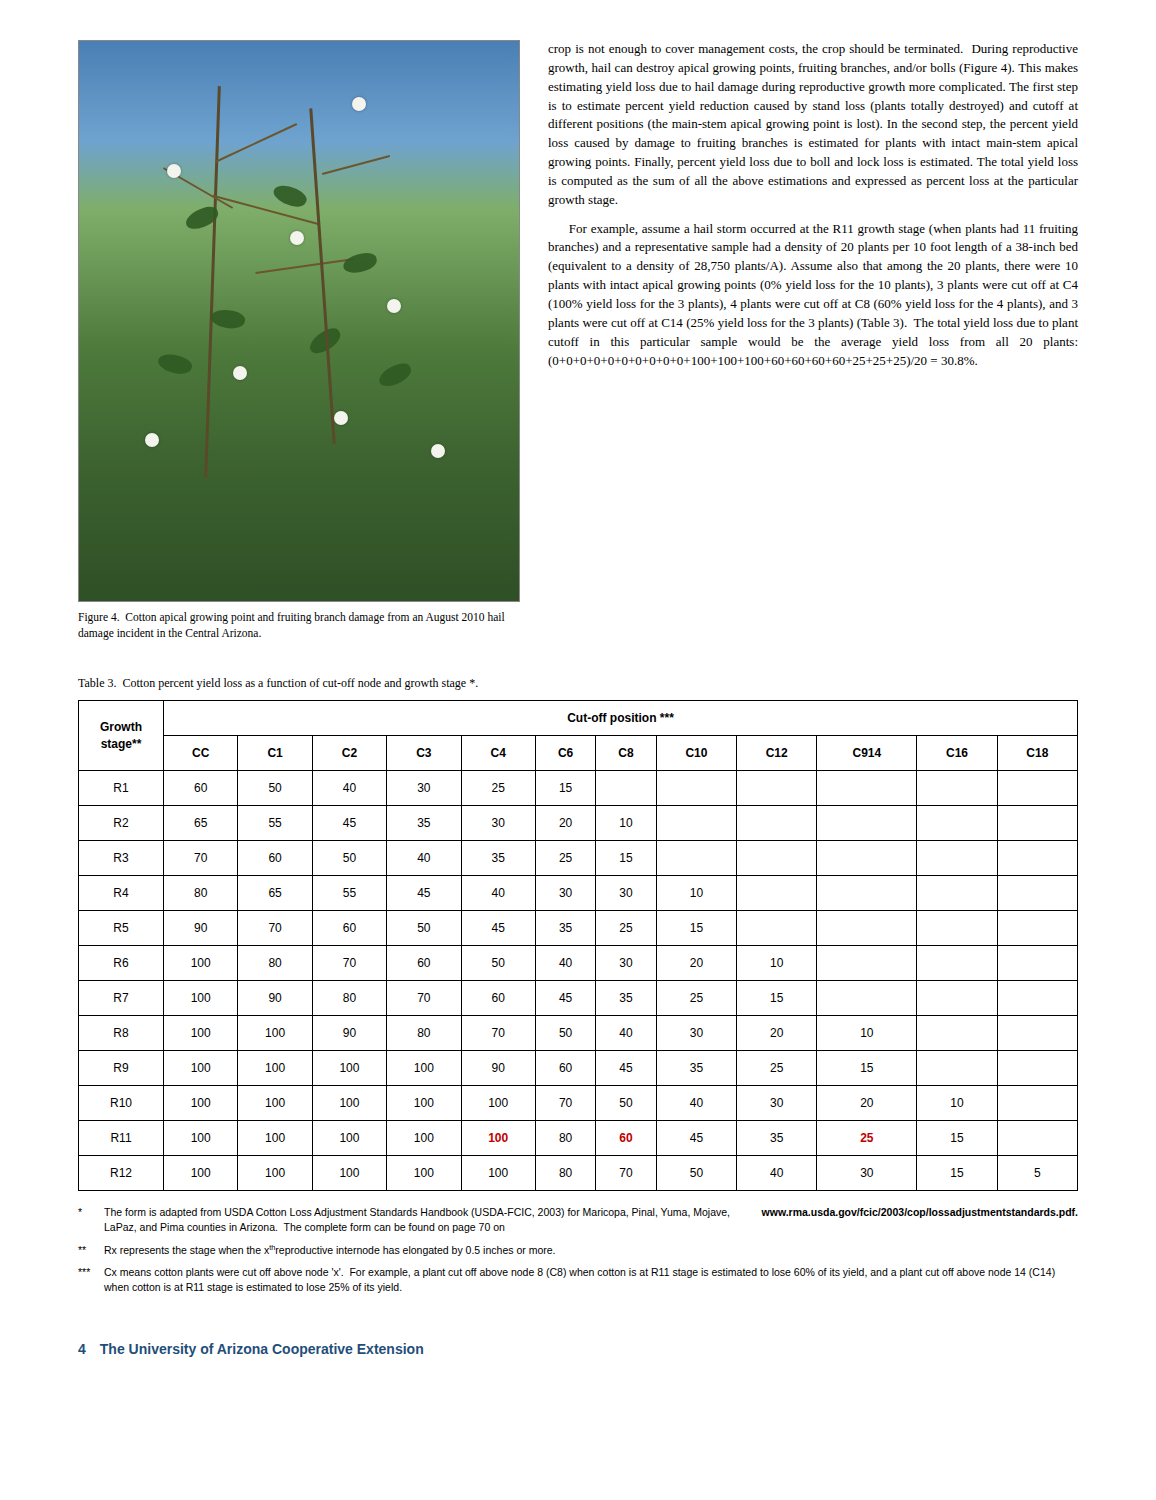Figure 4. Cotton apical growing point and fruiting branch damage from an August 2010 hail damage incident in the Central Arizona.
crop is not enough to cover management costs, the crop should be terminated. During reproductive growth, hail can destroy apical growing points, fruiting branches, and/or bolls (Figure 4). This makes estimating yield loss due to hail damage during reproductive growth more complicated. The first step is to estimate percent yield reduction caused by stand loss (plants totally destroyed) and cutoff at different positions (the main-stem apical growing point is lost). In the second step, the percent yield loss caused by damage to fruiting branches is estimated for plants with intact main-stem apical growing points. Finally, percent yield loss due to boll and lock loss is estimated. The total yield loss is computed as the sum of all the above estimations and expressed as percent loss at the particular growth stage.
For example, assume a hail storm occurred at the R11 growth stage (when plants had 11 fruiting branches) and a representative sample had a density of 20 plants per 10 foot length of a 38-inch bed (equivalent to a density of 28,750 plants/A). Assume also that among the 20 plants, there were 10 plants with intact apical growing points (0% yield loss for the 10 plants), 3 plants were cut off at C4 (100% yield loss for the 3 plants), 4 plants were cut off at C8 (60% yield loss for the 4 plants), and 3 plants were cut off at C14 (25% yield loss for the 3 plants) (Table 3). The total yield loss due to plant cutoff in this particular sample would be the average yield loss from all 20 plants: (0+0+0+0+0+0+0+0+0+0+100+100+100+60+60+60+60+25+25+25)/20 = 30.8%.
Table 3. Cotton percent yield loss as a function of cut-off node and growth stage *.
| Growth stage** | Cut-off position *** |
| --- | --- |
| CC | C1 | C2 | C3 | C4 | C6 | C8 | C10 | C12 | C914 | C16 | C18 |
| R1 | 60 | 50 | 40 | 30 | 25 | 15 | | | | | | |
| R2 | 65 | 55 | 45 | 35 | 30 | 20 | 10 | | | | | |
| R3 | 70 | 60 | 50 | 40 | 35 | 25 | 15 | | | | | |
| R4 | 80 | 65 | 55 | 45 | 40 | 30 | 30 | 10 | | | | |
| R5 | 90 | 70 | 60 | 50 | 45 | 35 | 25 | 15 | | | | |
| R6 | 100 | 80 | 70 | 60 | 50 | 40 | 30 | 20 | 10 | | | |
| R7 | 100 | 90 | 80 | 70 | 60 | 45 | 35 | 25 | 15 | | | |
| R8 | 100 | 100 | 90 | 80 | 70 | 50 | 40 | 30 | 20 | 10 | | |
| R9 | 100 | 100 | 100 | 100 | 90 | 60 | 45 | 35 | 25 | 15 | | |
| R10 | 100 | 100 | 100 | 100 | 100 | 70 | 50 | 40 | 30 | 20 | 10 | |
| R11 | 100 | 100 | 100 | 100 | 100 | 80 | 60 | 45 | 35 | 25 | 15 | |
| R12 | 100 | 100 | 100 | 100 | 100 | 80 | 70 | 50 | 40 | 30 | 15 | 5 |
*
The form is adapted from USDA Cotton Loss Adjustment Standards Handbook (USDA-FCIC, 2003) for Maricopa, Pinal, Yuma, Mojave, LaPaz, and Pima counties in Arizona. The complete form can be found on page 70 on www.rma.usda.gov/fcic/2003/cop/lossadjustmentstandards.pdf.
**
Rx represents the stage when the xth reproductive internode has elongated by 0.5 inches or more.
***
Cx means cotton plants were cut off above node 'x'. For example, a plant cut off above node 8 (C8) when cotton is at R11 stage is estimated to lose 60% of its yield, and a plant cut off above node 14 (C14) when cotton is at R11 stage is estimated to lose 25% of its yield.
4 The University of Arizona Cooperative Extension